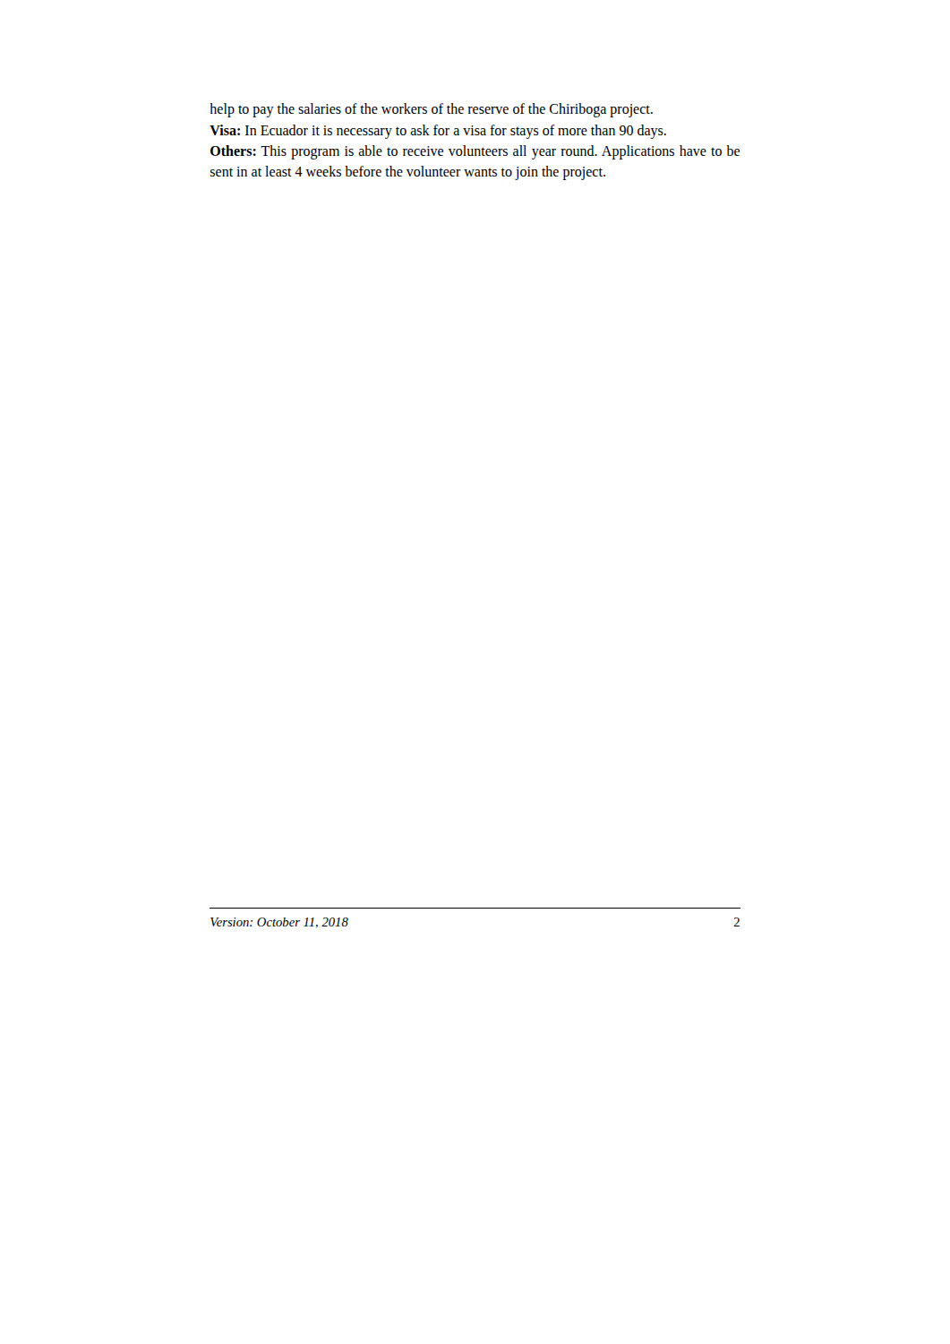help to pay the salaries of the workers of the reserve of the Chiriboga project.
Visa: In Ecuador it is necessary to ask for a visa for stays of more than 90 days.
Others: This program is able to receive volunteers all year round. Applications have to be sent in at least 4 weeks before the volunteer wants to join the project.
Version: October 11, 2018 2